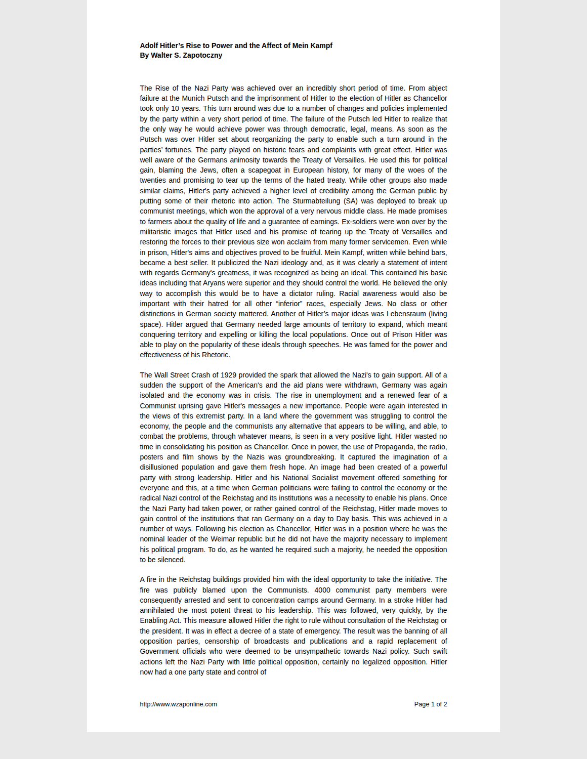Adolf Hitler’s Rise to Power and the Affect of Mein Kampf
By Walter S. Zapotoczny
The Rise of the Nazi Party was achieved over an incredibly short period of time. From abject failure at the Munich Putsch and the imprisonment of Hitler to the election of Hitler as Chancellor took only 10 years. This turn around was due to a number of changes and policies implemented by the party within a very short period of time. The failure of the Putsch led Hitler to realize that the only way he would achieve power was through democratic, legal, means. As soon as the Putsch was over Hitler set about reorganizing the party to enable such a turn around in the parties’ fortunes. The party played on historic fears and complaints with great effect. Hitler was well aware of the Germans animosity towards the Treaty of Versailles. He used this for political gain, blaming the Jews, often a scapegoat in European history, for many of the woes of the twenties and promising to tear up the terms of the hated treaty. While other groups also made similar claims, Hitler's party achieved a higher level of credibility among the German public by putting some of their rhetoric into action. The Sturmabteilung (SA) was deployed to break up communist meetings, which won the approval of a very nervous middle class. He made promises to farmers about the quality of life and a guarantee of earnings. Ex-soldiers were won over by the militaristic images that Hitler used and his promise of tearing up the Treaty of Versailles and restoring the forces to their previous size won acclaim from many former servicemen. Even while in prison, Hitler's aims and objectives proved to be fruitful. Mein Kampf, written while behind bars, became a best seller. It publicized the Nazi ideology and, as it was clearly a statement of intent with regards Germany's greatness, it was recognized as being an ideal. This contained his basic ideas including that Aryans were superior and they should control the world. He believed the only way to accomplish this would be to have a dictator ruling. Racial awareness would also be important with their hatred for all other “inferior” races, especially Jews. No class or other distinctions in German society mattered. Another of Hitler’s major ideas was Lebensraum (living space). Hitler argued that Germany needed large amounts of territory to expand, which meant conquering territory and expelling or killing the local populations. Once out of Prison Hitler was able to play on the popularity of these ideals through speeches. He was famed for the power and effectiveness of his Rhetoric.
The Wall Street Crash of 1929 provided the spark that allowed the Nazi's to gain support. All of a sudden the support of the American's and the aid plans were withdrawn, Germany was again isolated and the economy was in crisis. The rise in unemployment and a renewed fear of a Communist uprising gave Hitler's messages a new importance. People were again interested in the views of this extremist party. In a land where the government was struggling to control the economy, the people and the communists any alternative that appears to be willing, and able, to combat the problems, through whatever means, is seen in a very positive light. Hitler wasted no time in consolidating his position as Chancellor. Once in power, the use of Propaganda, the radio, posters and film shows by the Nazis was groundbreaking. It captured the imagination of a disillusioned population and gave them fresh hope. An image had been created of a powerful party with strong leadership. Hitler and his National Socialist movement offered something for everyone and this, at a time when German politicians were failing to control the economy or the radical Nazi control of the Reichstag and its institutions was a necessity to enable his plans. Once the Nazi Party had taken power, or rather gained control of the Reichstag, Hitler made moves to gain control of the institutions that ran Germany on a day to Day basis. This was achieved in a number of ways. Following his election as Chancellor, Hitler was in a position where he was the nominal leader of the Weimar republic but he did not have the majority necessary to implement his political program. To do, as he wanted he required such a majority, he needed the opposition to be silenced.
A fire in the Reichstag buildings provided him with the ideal opportunity to take the initiative. The fire was publicly blamed upon the Communists. 4000 communist party members were consequently arrested and sent to concentration camps around Germany. In a stroke Hitler had annihilated the most potent threat to his leadership. This was followed, very quickly, by the Enabling Act. This measure allowed Hitler the right to rule without consultation of the Reichstag or the president. It was in effect a decree of a state of emergency. The result was the banning of all opposition parties, censorship of broadcasts and publications and a rapid replacement of Government officials who were deemed to be unsympathetic towards Nazi policy. Such swift actions left the Nazi Party with little political opposition, certainly no legalized opposition. Hitler now had a one party state and control of
http://www.wzaponline.com Page 1 of 2